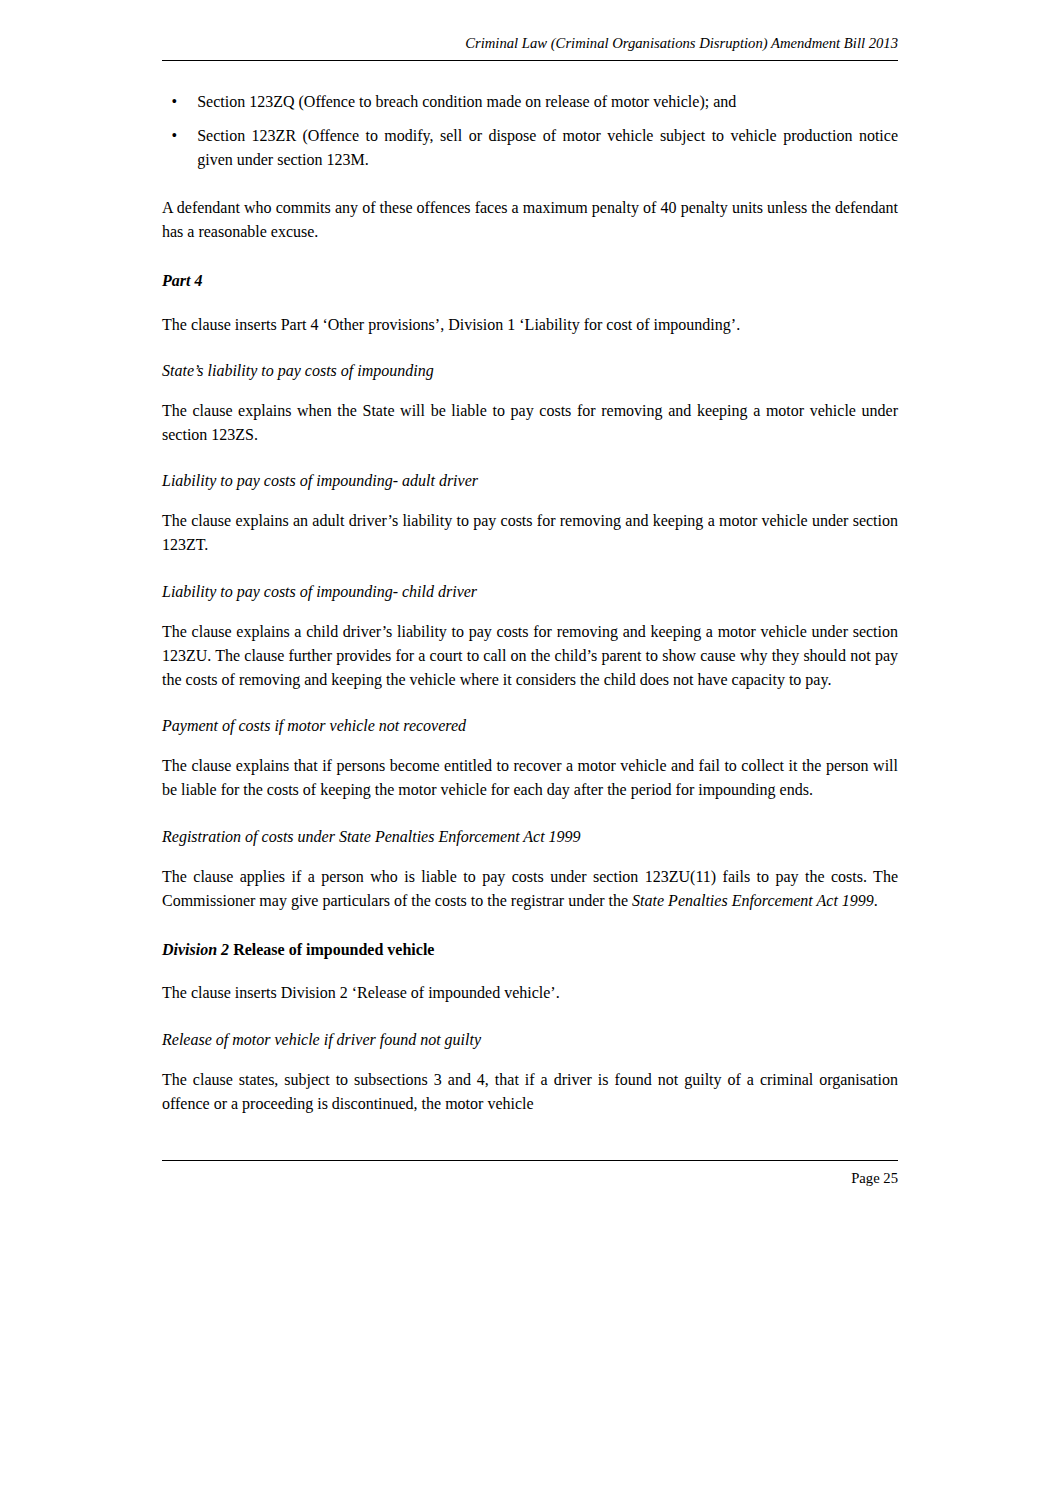Criminal Law (Criminal Organisations Disruption) Amendment Bill 2013
Section 123ZQ (Offence to breach condition made on release of motor vehicle); and
Section 123ZR (Offence to modify, sell or dispose of motor vehicle subject to vehicle production notice given under section 123M.
A defendant who commits any of these offences faces a maximum penalty of 40 penalty units unless the defendant has a reasonable excuse.
Part 4
The clause inserts Part 4 ‘Other provisions’, Division 1 ‘Liability for cost of impounding’.
State’s liability to pay costs of impounding
The clause explains when the State will be liable to pay costs for removing and keeping a motor vehicle under section 123ZS.
Liability to pay costs of impounding- adult driver
The clause explains an adult driver’s liability to pay costs for removing and keeping a motor vehicle under section 123ZT.
Liability to pay costs of impounding- child driver
The clause explains a child driver’s liability to pay costs for removing and keeping a motor vehicle under section 123ZU. The clause further provides for a court to call on the child’s parent to show cause why they should not pay the costs of removing and keeping the vehicle where it considers the child does not have capacity to pay.
Payment of costs if motor vehicle not recovered
The clause explains that if persons become entitled to recover a motor vehicle and fail to collect it the person will be liable for the costs of keeping the motor vehicle for each day after the period for impounding ends.
Registration of costs under State Penalties Enforcement Act 1999
The clause applies if a person who is liable to pay costs under section 123ZU(11) fails to pay the costs. The Commissioner may give particulars of the costs to the registrar under the State Penalties Enforcement Act 1999.
Division 2 Release of impounded vehicle
The clause inserts Division 2 ‘Release of impounded vehicle’.
Release of motor vehicle if driver found not guilty
The clause states, subject to subsections 3 and 4, that if a driver is found not guilty of a criminal organisation offence or a proceeding is discontinued, the motor vehicle
Page 25